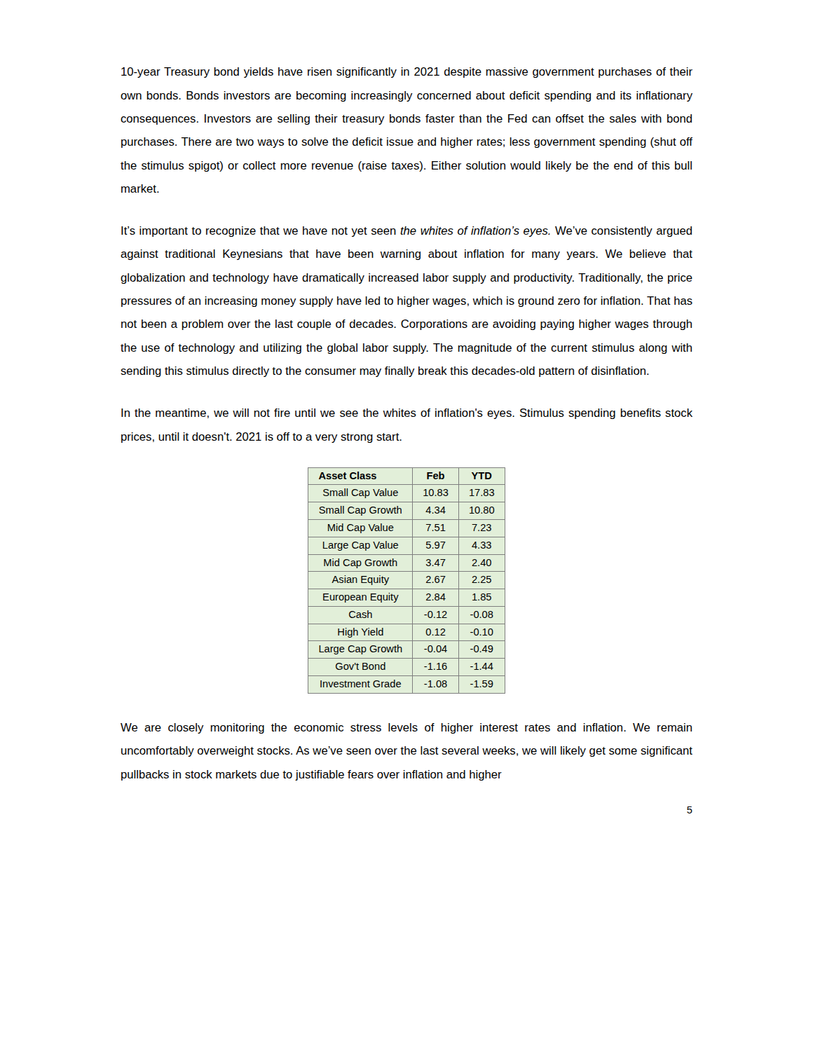10-year Treasury bond yields have risen significantly in 2021 despite massive government purchases of their own bonds. Bonds investors are becoming increasingly concerned about deficit spending and its inflationary consequences. Investors are selling their treasury bonds faster than the Fed can offset the sales with bond purchases. There are two ways to solve the deficit issue and higher rates; less government spending (shut off the stimulus spigot) or collect more revenue (raise taxes). Either solution would likely be the end of this bull market.
It’s important to recognize that we have not yet seen the whites of inflation’s eyes. We’ve consistently argued against traditional Keynesians that have been warning about inflation for many years. We believe that globalization and technology have dramatically increased labor supply and productivity. Traditionally, the price pressures of an increasing money supply have led to higher wages, which is ground zero for inflation. That has not been a problem over the last couple of decades. Corporations are avoiding paying higher wages through the use of technology and utilizing the global labor supply. The magnitude of the current stimulus along with sending this stimulus directly to the consumer may finally break this decades-old pattern of disinflation.
In the meantime, we will not fire until we see the whites of inflation's eyes. Stimulus spending benefits stock prices, until it doesn't. 2021 is off to a very strong start.
Asset class returns for February and year to date
| Asset Class | Feb | YTD |
| --- | --- | --- |
| Small Cap Value | 10.83 | 17.83 |
| Small Cap Growth | 4.34 | 10.80 |
| Mid Cap Value | 7.51 | 7.23 |
| Large Cap Value | 5.97 | 4.33 |
| Mid Cap Growth | 3.47 | 2.40 |
| Asian Equity | 2.67 | 2.25 |
| European Equity | 2.84 | 1.85 |
| Cash | -0.12 | -0.08 |
| High Yield | 0.12 | -0.10 |
| Large Cap Growth | -0.04 | -0.49 |
| Gov't Bond | -1.16 | -1.44 |
| Investment Grade | -1.08 | -1.59 |
We are closely monitoring the economic stress levels of higher interest rates and inflation. We remain uncomfortably overweight stocks. As we’ve seen over the last several weeks, we will likely get some significant pullbacks in stock markets due to justifiable fears over inflation and higher
5